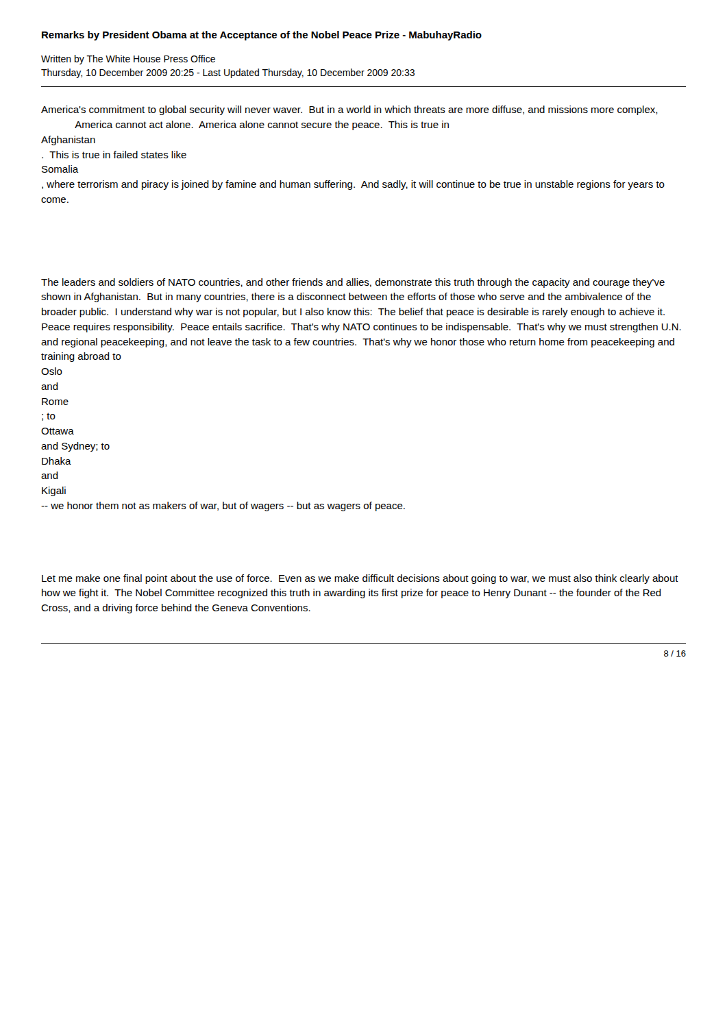Remarks by President Obama at the Acceptance of the Nobel Peace Prize - MabuhayRadio
Written by The White House Press Office
Thursday, 10 December 2009 20:25 - Last Updated Thursday, 10 December 2009 20:33
America's commitment to global security will never waver. But in a world in which threats are more diffuse, and missions more complex, America cannot act alone. America alone cannot secure the peace. This is true in
Afghanistan
. This is true in failed states like
Somalia
, where terrorism and piracy is joined by famine and human suffering. And sadly, it will continue to be true in unstable regions for years to come.
The leaders and soldiers of NATO countries, and other friends and allies, demonstrate this truth through the capacity and courage they've shown in Afghanistan. But in many countries, there is a disconnect between the efforts of those who serve and the ambivalence of the broader public. I understand why war is not popular, but I also know this: The belief that peace is desirable is rarely enough to achieve it. Peace requires responsibility. Peace entails sacrifice. That's why NATO continues to be indispensable. That's why we must strengthen U.N. and regional peacekeeping, and not leave the task to a few countries. That's why we honor those who return home from peacekeeping and training abroad to
Oslo
and
Rome
; to
Ottawa
and Sydney; to
Dhaka
and
Kigali
-- we honor them not as makers of war, but of wagers -- but as wagers of peace.
Let me make one final point about the use of force. Even as we make difficult decisions about going to war, we must also think clearly about how we fight it. The Nobel Committee recognized this truth in awarding its first prize for peace to Henry Dunant -- the founder of the Red Cross, and a driving force behind the Geneva Conventions.
8 / 16